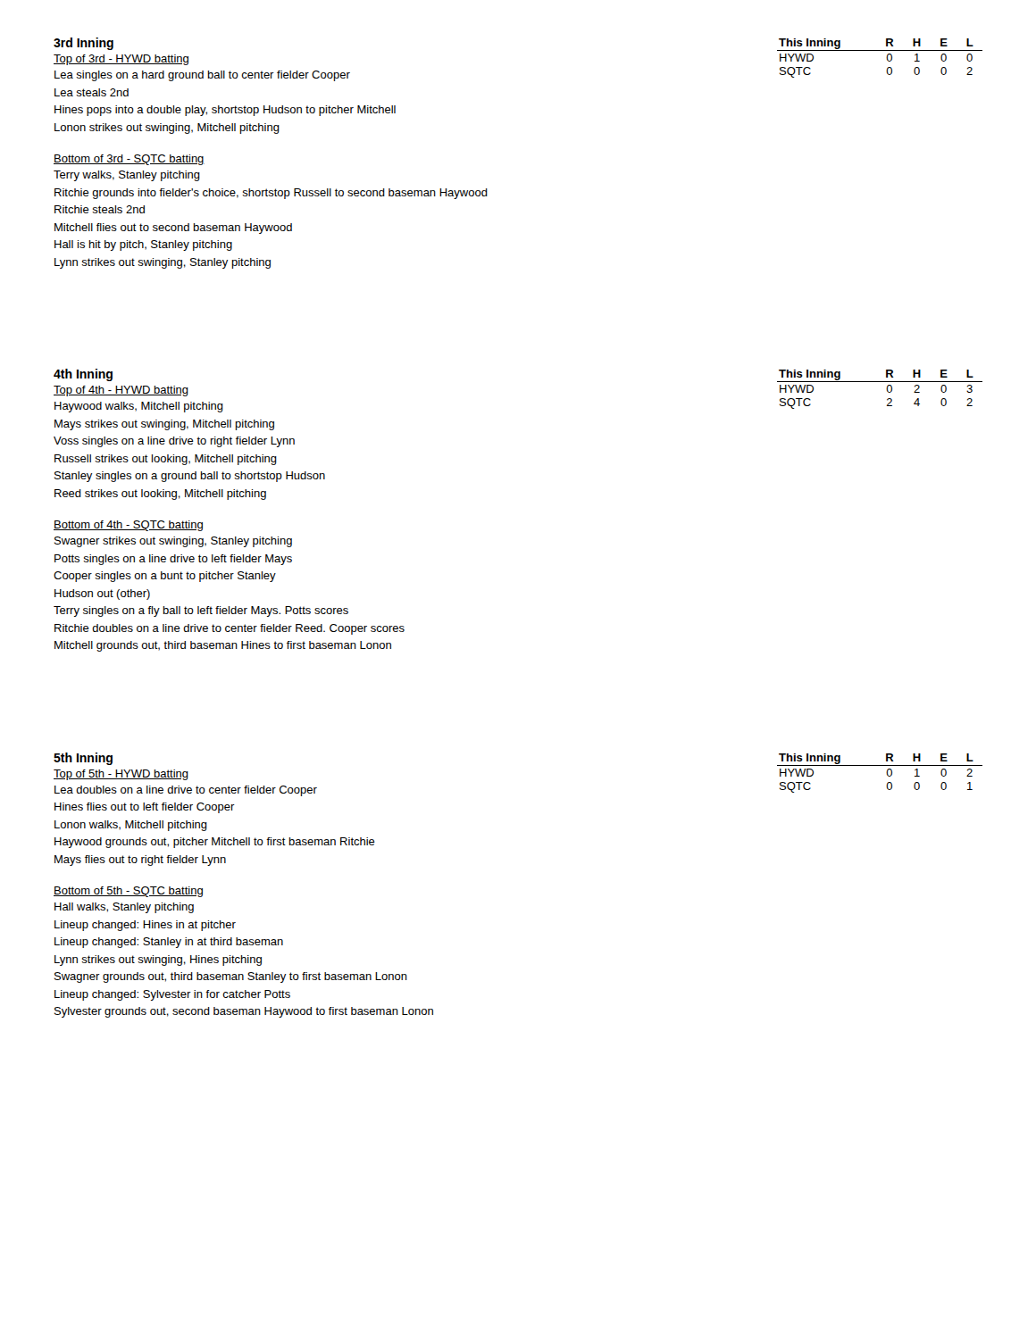3rd Inning
Top of 3rd - HYWD batting
Lea singles on a hard ground ball to center fielder Cooper
Lea steals 2nd
Hines pops into a double play, shortstop Hudson to pitcher Mitchell
Lonon strikes out swinging, Mitchell pitching
Bottom of 3rd - SQTC batting
Terry walks, Stanley pitching
Ritchie grounds into fielder's choice, shortstop Russell to second baseman Haywood
Ritchie steals 2nd
Mitchell flies out to second baseman Haywood
Hall is hit by pitch, Stanley pitching
Lynn strikes out swinging, Stanley pitching
| This Inning | R | H | E | L |
| --- | --- | --- | --- | --- |
| HYWD | 0 | 1 | 0 | 0 |
| SQTC | 0 | 0 | 0 | 2 |
4th Inning
Top of 4th - HYWD batting
Haywood walks, Mitchell pitching
Mays strikes out swinging, Mitchell pitching
Voss singles on a line drive to right fielder Lynn
Russell strikes out looking, Mitchell pitching
Stanley singles on a ground ball to shortstop Hudson
Reed strikes out looking, Mitchell pitching
Bottom of 4th - SQTC batting
Swagner strikes out swinging, Stanley pitching
Potts singles on a line drive to left fielder Mays
Cooper singles on a bunt to pitcher Stanley
Hudson out (other)
Terry singles on a fly ball to left fielder Mays. Potts scores
Ritchie doubles on a line drive to center fielder Reed. Cooper scores
Mitchell grounds out, third baseman Hines to first baseman Lonon
| This Inning | R | H | E | L |
| --- | --- | --- | --- | --- |
| HYWD | 0 | 2 | 0 | 3 |
| SQTC | 2 | 4 | 0 | 2 |
5th Inning
Top of 5th - HYWD batting
Lea doubles on a line drive to center fielder Cooper
Hines flies out to left fielder Cooper
Lonon walks, Mitchell pitching
Haywood grounds out, pitcher Mitchell to first baseman Ritchie
Mays flies out to right fielder Lynn
Bottom of 5th - SQTC batting
Hall walks, Stanley pitching
Lineup changed: Hines in at pitcher
Lineup changed: Stanley in at third baseman
Lynn strikes out swinging, Hines pitching
Swagner grounds out, third baseman Stanley to first baseman Lonon
Lineup changed: Sylvester in for catcher Potts
Sylvester grounds out, second baseman Haywood to first baseman Lonon
| This Inning | R | H | E | L |
| --- | --- | --- | --- | --- |
| HYWD | 0 | 1 | 0 | 2 |
| SQTC | 0 | 0 | 0 | 1 |